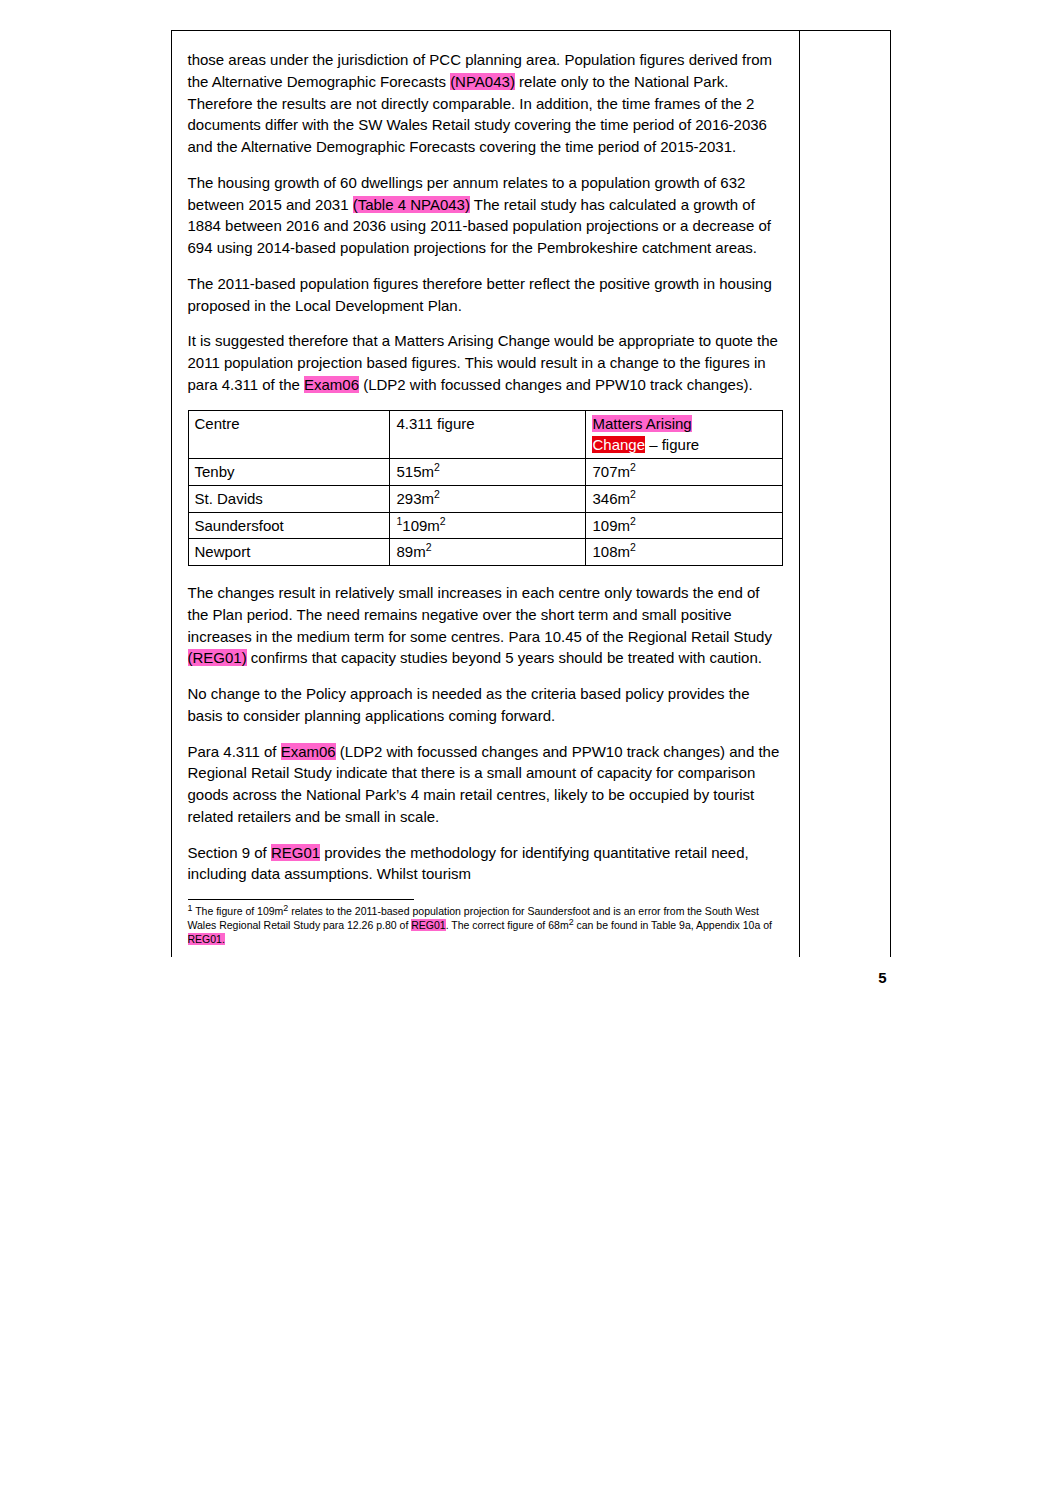those areas under the jurisdiction of PCC planning area. Population figures derived from the Alternative Demographic Forecasts (NPA043) relate only to the National Park. Therefore the results are not directly comparable. In addition, the time frames of the 2 documents differ with the SW Wales Retail study covering the time period of 2016-2036 and the Alternative Demographic Forecasts covering the time period of 2015-2031.
The housing growth of 60 dwellings per annum relates to a population growth of 632 between 2015 and 2031 (Table 4 NPA043) The retail study has calculated a growth of 1884 between 2016 and 2036 using 2011-based population projections or a decrease of 694 using 2014-based population projections for the Pembrokeshire catchment areas.
The 2011-based population figures therefore better reflect the positive growth in housing proposed in the Local Development Plan.
It is suggested therefore that a Matters Arising Change would be appropriate to quote the 2011 population projection based figures. This would result in a change to the figures in para 4.311 of the Exam06 (LDP2 with focussed changes and PPW10 track changes).
| Centre | 4.311 figure | Matters Arising Change – figure |
| Tenby | 515m 2 | 707m 2 |
| St. Davids | 293m 2 | 346m 2 |
| Saundersfoot | 1 109m 2 | 109m 2 |
| Newport | 89m 2 | 108m 2 |
The changes result in relatively small increases in each centre only towards the end of the Plan period. The need remains negative over the short term and small positive increases in the medium term for some centres. Para 10.45 of the Regional Retail Study (REG01) confirms that capacity studies beyond 5 years should be treated with caution.
No change to the Policy approach is needed as the criteria based policy provides the basis to consider planning applications coming forward.
Para 4.311 of Exam06 (LDP2 with focussed changes and PPW10 track changes) and the Regional Retail Study indicate that there is a small amount of capacity for comparison goods across the National Park’s 4 main retail centres, likely to be occupied by tourist related retailers and be small in scale.
Section 9 of REG01 provides the methodology for identifying quantitative retail need, including data assumptions. Whilst tourism
1 The figure of 109m2 relates to the 2011-based population projection for Saundersfoot and is an error from the South West Wales Regional Retail Study para 12.26 p.80 of REG01. The correct figure of 68m2 can be found in Table 9a, Appendix 10a of REG01.
5